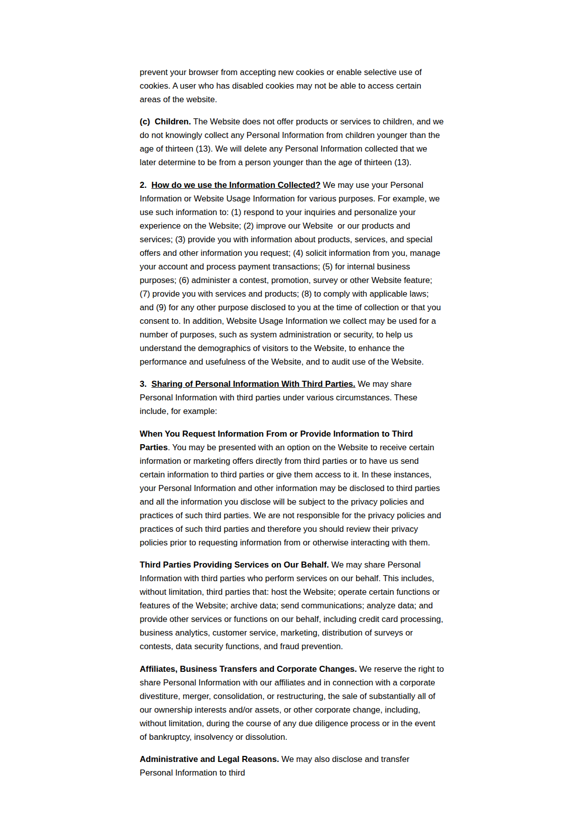prevent your browser from accepting new cookies or enable selective use of cookies. A user who has disabled cookies may not be able to access certain areas of the website.
(c) Children. The Website does not offer products or services to children, and we do not knowingly collect any Personal Information from children younger than the age of thirteen (13). We will delete any Personal Information collected that we later determine to be from a person younger than the age of thirteen (13).
2. How do we use the Information Collected? We may use your Personal Information or Website Usage Information for various purposes. For example, we use such information to: (1) respond to your inquiries and personalize your experience on the Website; (2) improve our Website or our products and services; (3) provide you with information about products, services, and special offers and other information you request; (4) solicit information from you, manage your account and process payment transactions; (5) for internal business purposes; (6) administer a contest, promotion, survey or other Website feature; (7) provide you with services and products; (8) to comply with applicable laws; and (9) for any other purpose disclosed to you at the time of collection or that you consent to. In addition, Website Usage Information we collect may be used for a number of purposes, such as system administration or security, to help us understand the demographics of visitors to the Website, to enhance the performance and usefulness of the Website, and to audit use of the Website.
3. Sharing of Personal Information With Third Parties. We may share Personal Information with third parties under various circumstances. These include, for example:
When You Request Information From or Provide Information to Third Parties. You may be presented with an option on the Website to receive certain information or marketing offers directly from third parties or to have us send certain information to third parties or give them access to it. In these instances, your Personal Information and other information may be disclosed to third parties and all the information you disclose will be subject to the privacy policies and practices of such third parties. We are not responsible for the privacy policies and practices of such third parties and therefore you should review their privacy policies prior to requesting information from or otherwise interacting with them.
Third Parties Providing Services on Our Behalf. We may share Personal Information with third parties who perform services on our behalf. This includes, without limitation, third parties that: host the Website; operate certain functions or features of the Website; archive data; send communications; analyze data; and provide other services or functions on our behalf, including credit card processing, business analytics, customer service, marketing, distribution of surveys or contests, data security functions, and fraud prevention.
Affiliates, Business Transfers and Corporate Changes. We reserve the right to share Personal Information with our affiliates and in connection with a corporate divestiture, merger, consolidation, or restructuring, the sale of substantially all of our ownership interests and/or assets, or other corporate change, including, without limitation, during the course of any due diligence process or in the event of bankruptcy, insolvency or dissolution.
Administrative and Legal Reasons. We may also disclose and transfer Personal Information to third